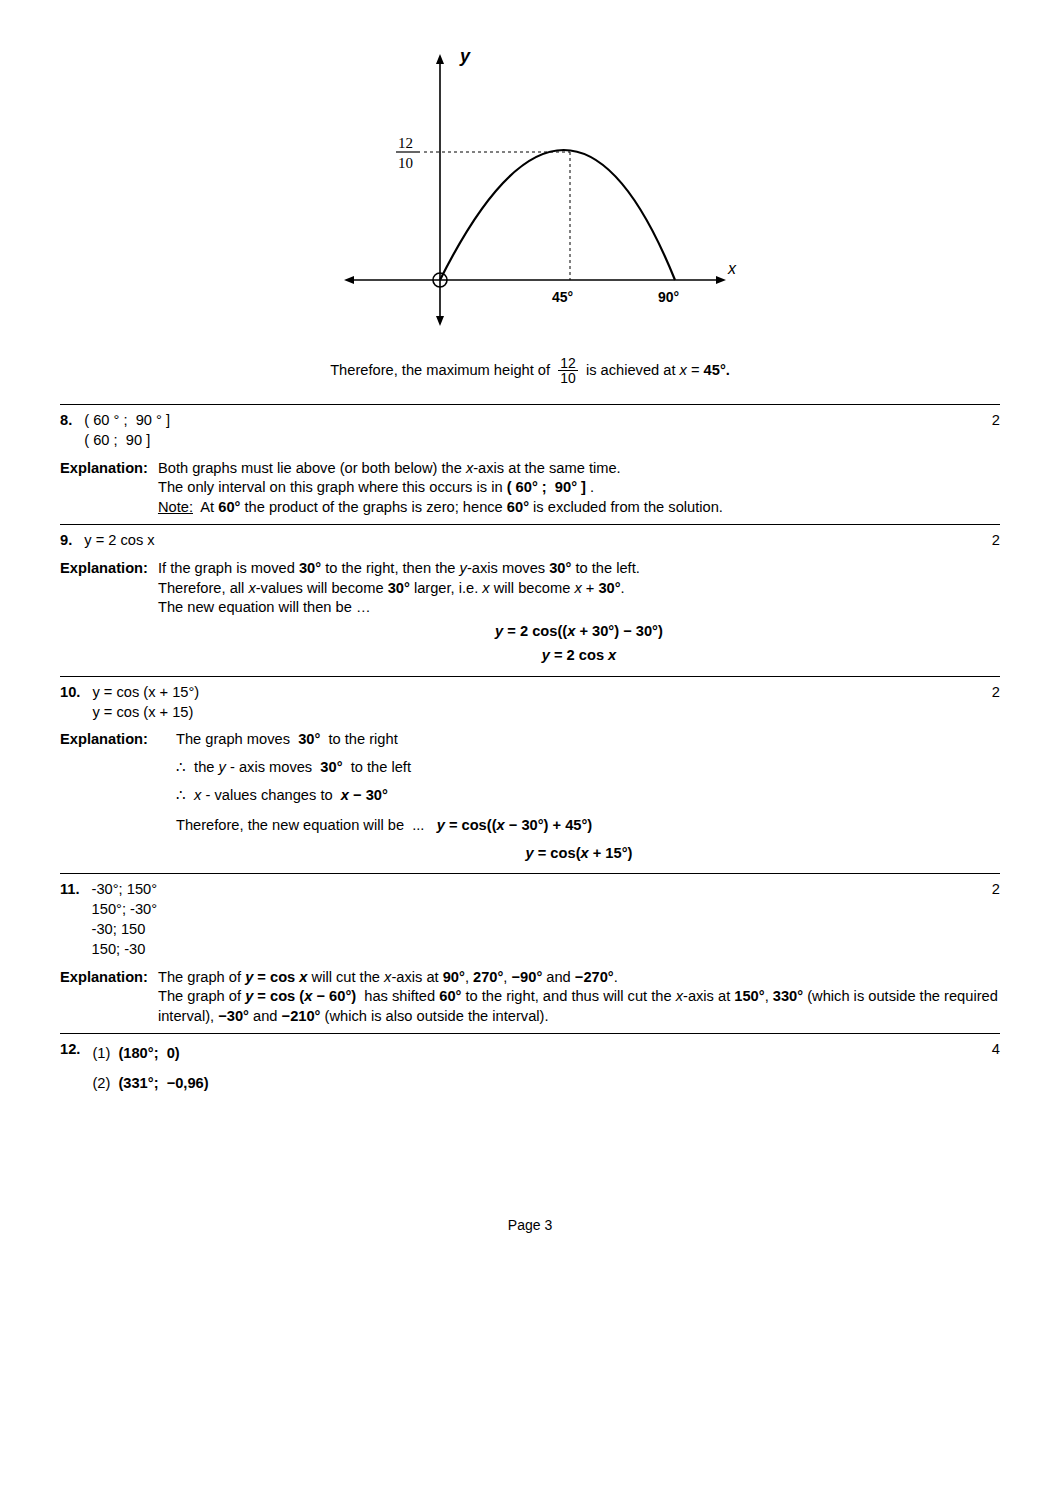y x 12 10 45° 90°
Therefore, the maximum height of 1210 is achieved at x = 45°.
8.
( 60 ° ; 90 ° ]
( 60 ; 90 ]
2
Explanation:
Both graphs must lie above (or both below) the x-axis at the same time.
The only interval on this graph where this occurs is in ( 60° ; 90° ] .
Note: At 60° the product of the graphs is zero; hence 60° is excluded from the solution.
9.
y = 2 cos x
2
Explanation:
If the graph is moved 30° to the right, then the y-axis moves 30° to the left.
Therefore, all x-values will become 30° larger, i.e. x will become x + 30°.
The new equation will then be …
y = 2 cos((x + 30°) − 30°)
y = 2 cos x
10.
y = cos (x + 15°)
y = cos (x + 15)
2
Explanation:
The graph moves 30° to the right
∴ the y - axis moves 30° to the left
∴ x - values changes to x − 30°
Therefore, the new equation will be ... y = cos((x − 30°) + 45°)
y = cos(x + 15°)
11.
-30°; 150°
150°; -30°
-30; 150
150; -30
2
Explanation:
The graph of y = cos x will cut the x-axis at 90°, 270°, −90° and −270°.
The graph of y = cos (x − 60°) has shifted 60° to the right, and thus will cut the x-axis at 150°, 330° (which is outside the required interval), −30° and −210° (which is also outside the interval).
12.
(1) (180°; 0)
(2) (331°; −0,96)
4
Page 3